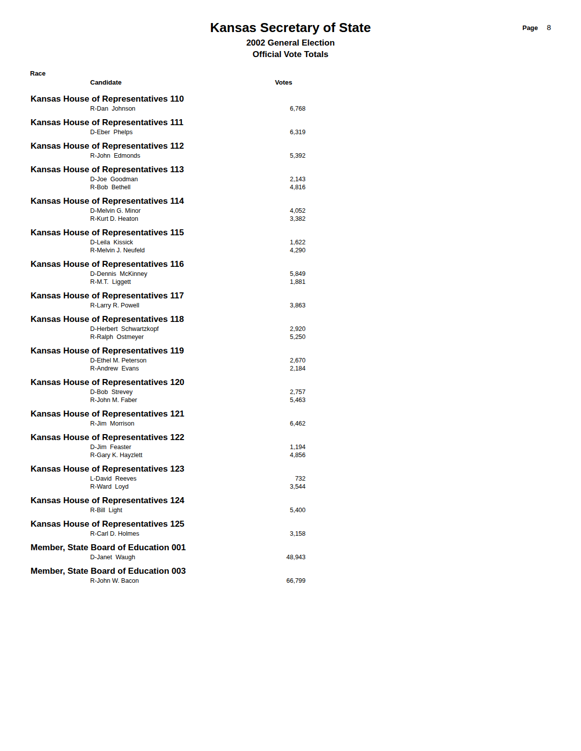Page 8
Kansas Secretary of State
2002 General Election
Official Vote Totals
Race
| Candidate | Votes |
| --- | --- |
| Kansas House of Representatives 110 |
| R-Dan Johnson | 6,768 |
| Kansas House of Representatives 111 |
| D-Eber Phelps | 6,319 |
| Kansas House of Representatives 112 |
| R-John Edmonds | 5,392 |
| Kansas House of Representatives 113 |
| D-Joe Goodman | 2,143 |
| R-Bob Bethell | 4,816 |
| Kansas House of Representatives 114 |
| D-Melvin G. Minor | 4,052 |
| R-Kurt D. Heaton | 3,382 |
| Kansas House of Representatives 115 |
| D-Leila Kissick | 1,622 |
| R-Melvin J. Neufeld | 4,290 |
| Kansas House of Representatives 116 |
| D-Dennis McKinney | 5,849 |
| R-M.T. Liggett | 1,881 |
| Kansas House of Representatives 117 |
| R-Larry R. Powell | 3,863 |
| Kansas House of Representatives 118 |
| D-Herbert Schwartzkopf | 2,920 |
| R-Ralph Ostmeyer | 5,250 |
| Kansas House of Representatives 119 |
| D-Ethel M. Peterson | 2,670 |
| R-Andrew Evans | 2,184 |
| Kansas House of Representatives 120 |
| D-Bob Strevey | 2,757 |
| R-John M. Faber | 5,463 |
| Kansas House of Representatives 121 |
| R-Jim Morrison | 6,462 |
| Kansas House of Representatives 122 |
| D-Jim Feaster | 1,194 |
| R-Gary K. Hayzlett | 4,856 |
| Kansas House of Representatives 123 |
| L-David Reeves | 732 |
| R-Ward Loyd | 3,544 |
| Kansas House of Representatives 124 |
| R-Bill Light | 5,400 |
| Kansas House of Representatives 125 |
| R-Carl D. Holmes | 3,158 |
| Member, State Board of Education 001 |
| D-Janet Waugh | 48,943 |
| Member, State Board of Education 003 |
| R-John W. Bacon | 66,799 |